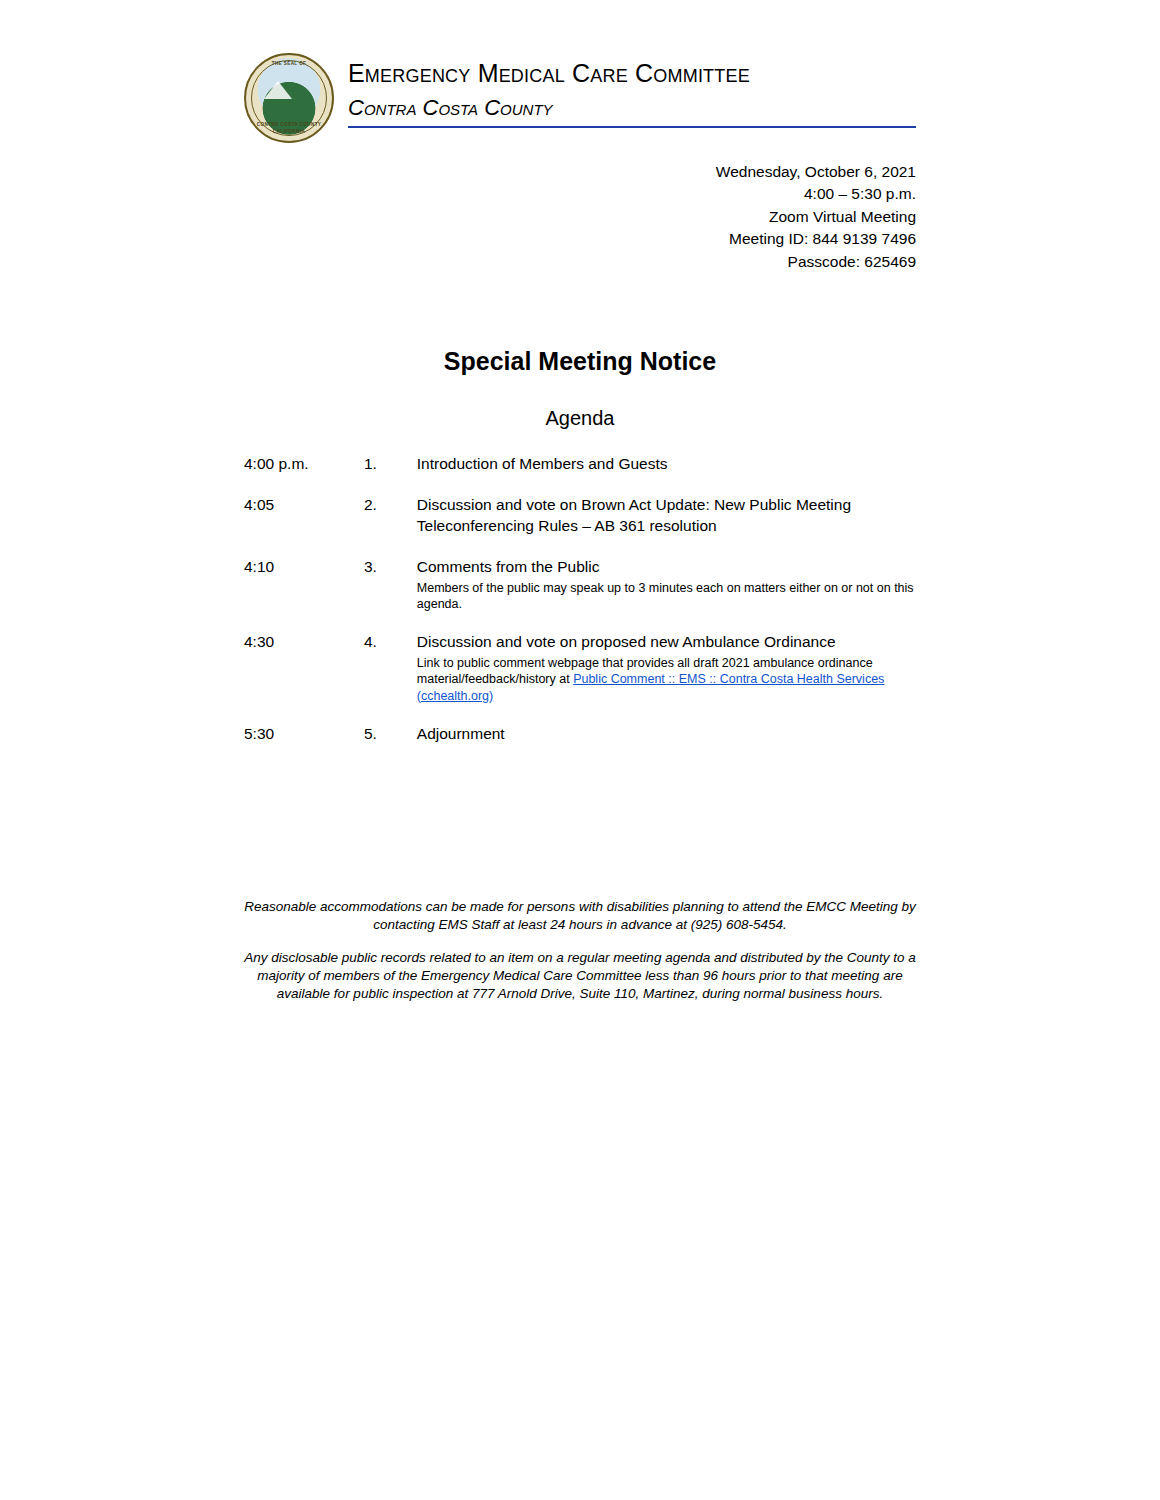THE SEAL OF
CONTRA COSTA COUNTY CALIFORNIA
Emergency Medical Care Committee
Contra Costa County
Wednesday, October 6, 2021
4:00 – 5:30 p.m.
Zoom Virtual Meeting
Meeting ID: 844 9139 7496
Passcode: 625469
Special Meeting Notice
Agenda
| 4:00 p.m. | 1. | Introduction of Members and Guests |
| 4:05 | 2. | Discussion and vote on Brown Act Update: New Public Meeting Teleconferencing Rules – AB 361 resolution |
| 4:10 | 3. | Comments from the Public Members of the public may speak up to 3 minutes each on matters either on or not on this agenda. |
| 4:30 | 4. | Discussion and vote on proposed new Ambulance Ordinance Link to public comment webpage that provides all draft 2021 ambulance ordinance material/feedback/history at Public Comment :: EMS :: Contra Costa Health Services (cchealth.org) |
| 5:30 | 5. | Adjournment |
Reasonable accommodations can be made for persons with disabilities planning to attend the EMCC Meeting by contacting EMS Staff at least 24 hours in advance at (925) 608-5454.
Any disclosable public records related to an item on a regular meeting agenda and distributed by the County to a majority of members of the Emergency Medical Care Committee less than 96 hours prior to that meeting are available for public inspection at 777 Arnold Drive, Suite 110, Martinez, during normal business hours.